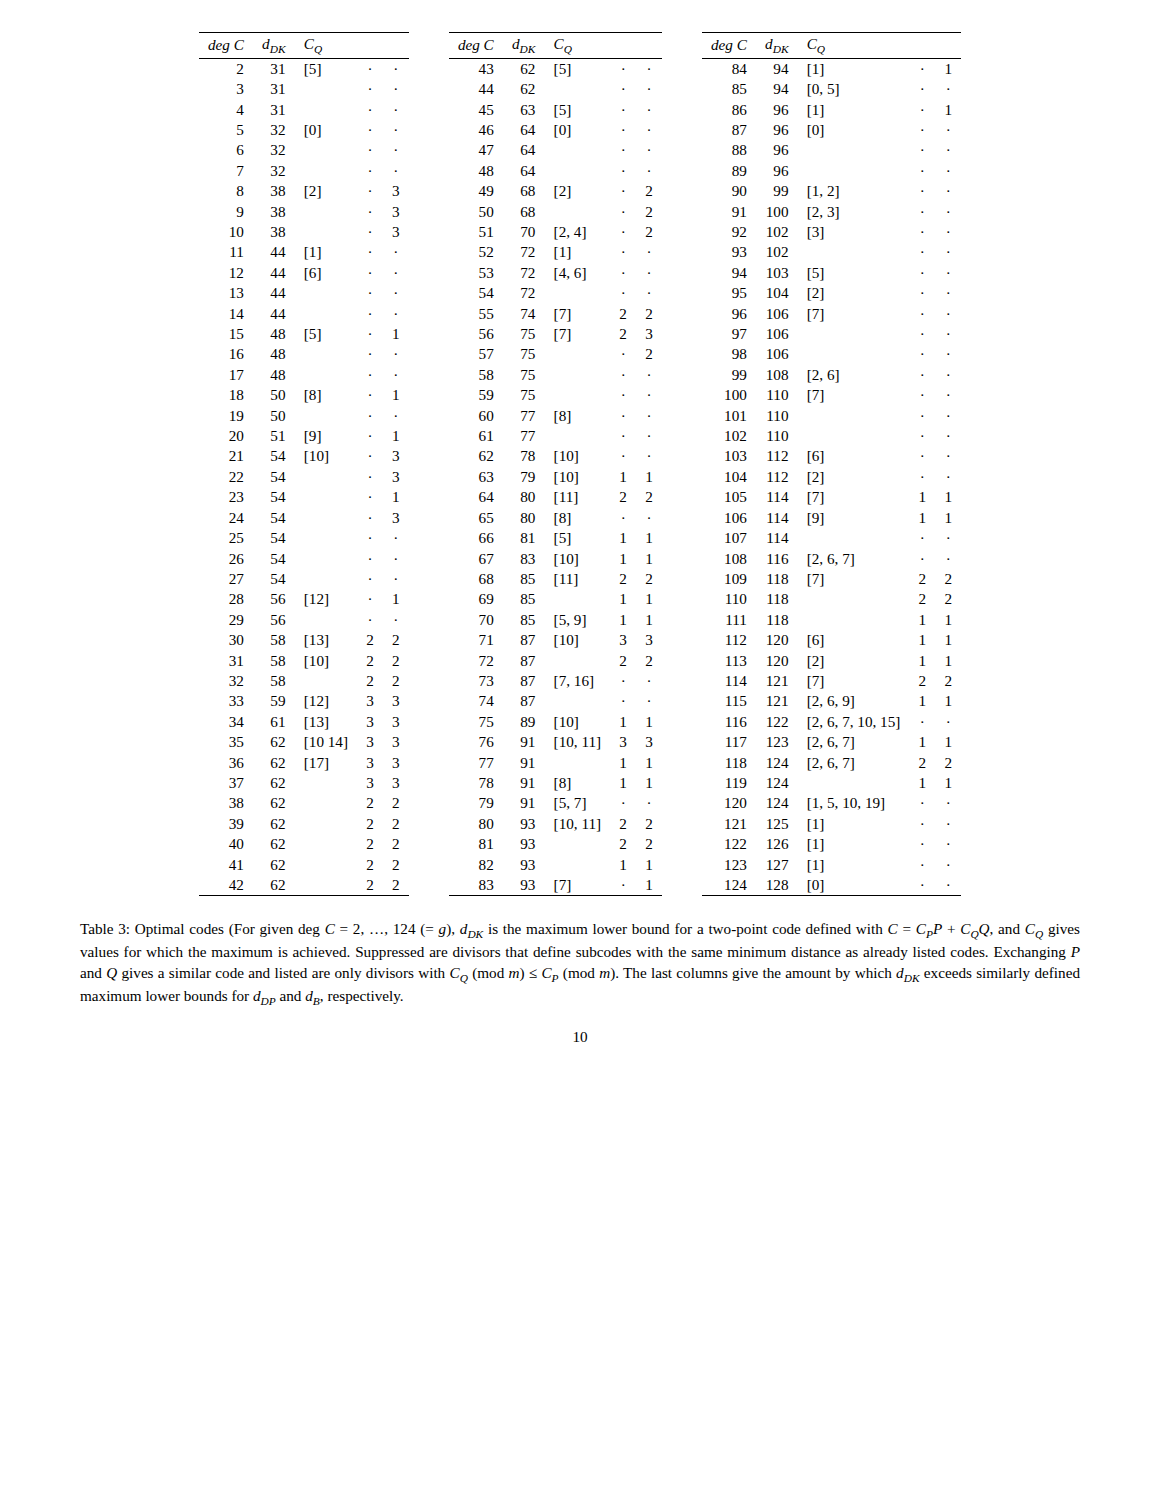| deg C | d DK | C Q | | |
| --- | --- | --- | --- | --- |
| 2 | 31 | [5] | · | · |
| 3 | 31 | | · | · |
| 4 | 31 | | · | · |
| 5 | 32 | [0] | · | · |
| 6 | 32 | | · | · |
| 7 | 32 | | · | · |
| 8 | 38 | [2] | · | 3 |
| 9 | 38 | | · | 3 |
| 10 | 38 | | · | 3 |
| 11 | 44 | [1] | · | · |
| 12 | 44 | [6] | · | · |
| 13 | 44 | | · | · |
| 14 | 44 | | · | · |
| 15 | 48 | [5] | · | 1 |
| 16 | 48 | | · | · |
| 17 | 48 | | · | · |
| 18 | 50 | [8] | · | 1 |
| 19 | 50 | | · | · |
| 20 | 51 | [9] | · | 1 |
| 21 | 54 | [10] | · | 3 |
| 22 | 54 | | · | 3 |
| 23 | 54 | | · | 1 |
| 24 | 54 | | · | 3 |
| 25 | 54 | | · | · |
| 26 | 54 | | · | · |
| 27 | 54 | | · | · |
| 28 | 56 | [12] | · | 1 |
| 29 | 56 | | · | · |
| 30 | 58 | [13] | 2 | 2 |
| 31 | 58 | [10] | 2 | 2 |
| 32 | 58 | | 2 | 2 |
| 33 | 59 | [12] | 3 | 3 |
| 34 | 61 | [13] | 3 | 3 |
| 35 | 62 | [10 14] | 3 | 3 |
| 36 | 62 | [17] | 3 | 3 |
| 37 | 62 | | 3 | 3 |
| 38 | 62 | | 2 | 2 |
| 39 | 62 | | 2 | 2 |
| 40 | 62 | | 2 | 2 |
| 41 | 62 | | 2 | 2 |
| 42 | 62 | | 2 | 2 |
| deg C | d DK | C Q | | |
| --- | --- | --- | --- | --- |
| 43 | 62 | [5] | · | · |
| 44 | 62 | | · | · |
| 45 | 63 | [5] | · | · |
| 46 | 64 | [0] | · | · |
| 47 | 64 | | · | · |
| 48 | 64 | | · | · |
| 49 | 68 | [2] | · | 2 |
| 50 | 68 | | · | 2 |
| 51 | 70 | [2, 4] | · | 2 |
| 52 | 72 | [1] | · | · |
| 53 | 72 | [4, 6] | · | · |
| 54 | 72 | | · | · |
| 55 | 74 | [7] | 2 | 2 |
| 56 | 75 | [7] | 2 | 3 |
| 57 | 75 | | · | 2 |
| 58 | 75 | | · | · |
| 59 | 75 | | · | · |
| 60 | 77 | [8] | · | · |
| 61 | 77 | | · | · |
| 62 | 78 | [10] | · | · |
| 63 | 79 | [10] | 1 | 1 |
| 64 | 80 | [11] | 2 | 2 |
| 65 | 80 | [8] | · | · |
| 66 | 81 | [5] | 1 | 1 |
| 67 | 83 | [10] | 1 | 1 |
| 68 | 85 | [11] | 2 | 2 |
| 69 | 85 | | 1 | 1 |
| 70 | 85 | [5, 9] | 1 | 1 |
| 71 | 87 | [10] | 3 | 3 |
| 72 | 87 | | 2 | 2 |
| 73 | 87 | [7, 16] | · | · |
| 74 | 87 | | · | · |
| 75 | 89 | [10] | 1 | 1 |
| 76 | 91 | [10, 11] | 3 | 3 |
| 77 | 91 | | 1 | 1 |
| 78 | 91 | [8] | 1 | 1 |
| 79 | 91 | [5, 7] | · | · |
| 80 | 93 | [10, 11] | 2 | 2 |
| 81 | 93 | | 2 | 2 |
| 82 | 93 | | 1 | 1 |
| 83 | 93 | [7] | · | 1 |
| deg C | d DK | C Q | | |
| --- | --- | --- | --- | --- |
| 84 | 94 | [1] | · | 1 |
| 85 | 94 | [0, 5] | · | · |
| 86 | 96 | [1] | · | 1 |
| 87 | 96 | [0] | · | · |
| 88 | 96 | | · | · |
| 89 | 96 | | · | · |
| 90 | 99 | [1, 2] | · | · |
| 91 | 100 | [2, 3] | · | · |
| 92 | 102 | [3] | · | · |
| 93 | 102 | | · | · |
| 94 | 103 | [5] | · | · |
| 95 | 104 | [2] | · | · |
| 96 | 106 | [7] | · | · |
| 97 | 106 | | · | · |
| 98 | 106 | | · | · |
| 99 | 108 | [2, 6] | · | · |
| 100 | 110 | [7] | · | · |
| 101 | 110 | | · | · |
| 102 | 110 | | · | · |
| 103 | 112 | [6] | · | · |
| 104 | 112 | [2] | · | · |
| 105 | 114 | [7] | 1 | 1 |
| 106 | 114 | [9] | 1 | 1 |
| 107 | 114 | | · | · |
| 108 | 116 | [2, 6, 7] | · | · |
| 109 | 118 | [7] | 2 | 2 |
| 110 | 118 | | 2 | 2 |
| 111 | 118 | | 1 | 1 |
| 112 | 120 | [6] | 1 | 1 |
| 113 | 120 | [2] | 1 | 1 |
| 114 | 121 | [7] | 2 | 2 |
| 115 | 121 | [2, 6, 9] | 1 | 1 |
| 116 | 122 | [2, 6, 7, 10, 15] | · | · |
| 117 | 123 | [2, 6, 7] | 1 | 1 |
| 118 | 124 | [2, 6, 7] | 2 | 2 |
| 119 | 124 | | 1 | 1 |
| 120 | 124 | [1, 5, 10, 19] | · | · |
| 121 | 125 | [1] | · | · |
| 122 | 126 | [1] | · | · |
| 123 | 127 | [1] | · | · |
| 124 | 128 | [0] | · | · |
Table 3: Optimal codes (For given deg C = 2, …, 124 (= g), dDK is the maximum lower bound for a two-point code defined with C = CPP + CQQ, and CQ gives values for which the maximum is achieved. Suppressed are divisors that define subcodes with the same minimum distance as already listed codes. Exchanging P and Q gives a similar code and listed are only divisors with CQ (mod m) ≤ CP (mod m). The last columns give the amount by which dDK exceeds similarly defined maximum lower bounds for dDP and dB, respectively.
10